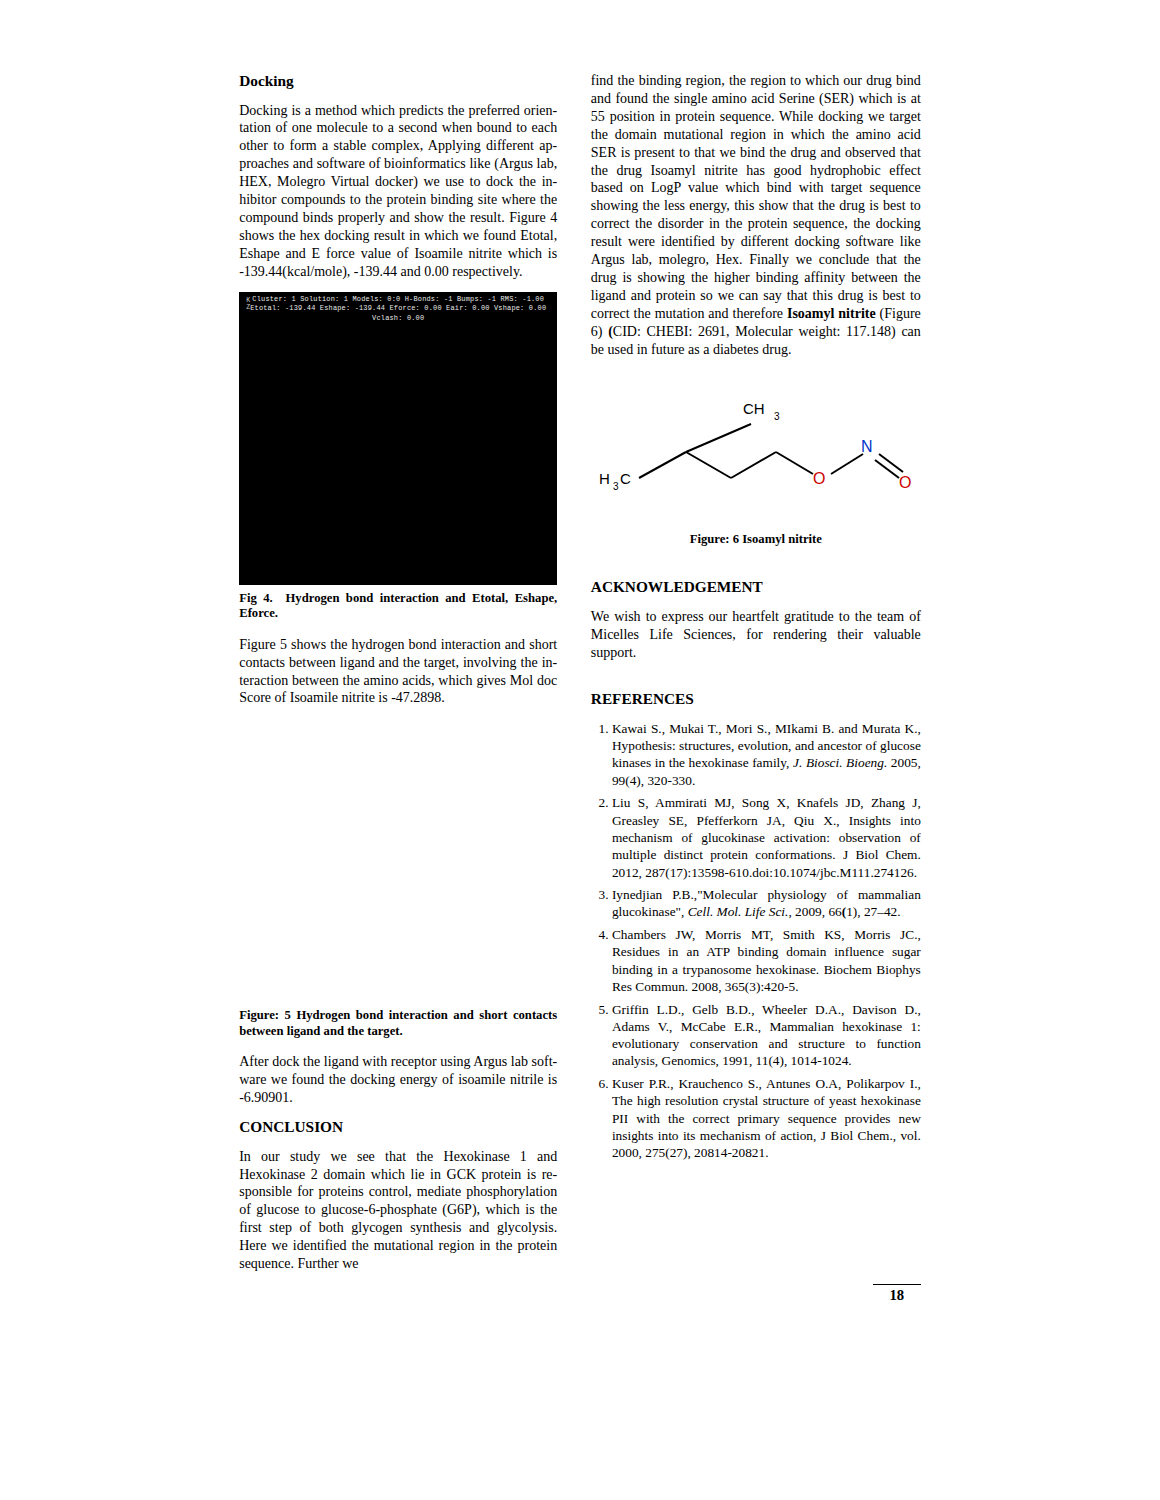Docking
Docking is a method which predicts the preferred orientation of one molecule to a second when bound to each other to form a stable complex, Applying different approaches and software of bioinformatics like (Argus lab, HEX, Molegro Virtual docker) we use to dock the inhibitor compounds to the protein binding site where the compound binds properly and show the result. Figure 4 shows the hex docking result in which we found Etotal, Eshape and E force value of Isoamile nitrite which is -139.44(kcal/mole), -139.44 and 0.00 respectively.
K
Z
Cluster: 1 Solution: 1 Models: 0:0 H-Bonds: -1 Bumps: -1 RMS: -1.00
Etotal: -139.44 Eshape: -139.44 Eforce: 0.00 Eair: 0.00 Vshape: 0.00 Vclash: 0.00
Fig 4. Hydrogen bond interaction and Etotal, Eshape, Eforce.
Figure 5 shows the hydrogen bond interaction and short contacts between ligand and the target, involving the interaction between the amino acids, which gives Mol doc Score of Isoamile nitrite is -47.2898.
Figure: 5 Hydrogen bond interaction and short contacts between ligand and the target.
After dock the ligand with receptor using Argus lab software we found the docking energy of isoamile nitrile is -6.90901.
CONCLUSION
In our study we see that the Hexokinase 1 and Hexokinase 2 domain which lie in GCK protein is responsible for proteins control, mediate phosphorylation of glucose to glucose-6-phosphate (G6P), which is the first step of both glycogen synthesis and glycolysis. Here we identified the mutational region in the protein sequence. Further we
find the binding region, the region to which our drug bind and found the single amino acid Serine (SER) which is at 55 position in protein sequence. While docking we target the domain mutational region in which the amino acid SER is present to that we bind the drug and observed that the drug Isoamyl nitrite has good hydrophobic effect based on LogP value which bind with target sequence showing the less energy, this show that the drug is best to correct the disorder in the protein sequence, the docking result were identified by different docking software like Argus lab, molegro, Hex. Finally we conclude that the drug is showing the higher binding affinity between the ligand and protein so we can say that this drug is best to correct the mutation and therefore Isoamyl nitrite (Figure 6) (CID: CHEBI: 2691, Molecular weight: 117.148) can be used in future as a diabetes drug.
CH 3 H 3 C O N O
Figure: 6 Isoamyl nitrite
ACKNOWLEDGEMENT
We wish to express our heartfelt gratitude to the team of Micelles Life Sciences, for rendering their valuable support.
REFERENCES
Kawai S., Mukai T., Mori S., MIkami B. and Murata K., Hypothesis: structures, evolution, and ancestor of glucose kinases in the hexokinase family, J. Biosci. Bioeng. 2005, 99(4), 320-330.
Liu S, Ammirati MJ, Song X, Knafels JD, Zhang J, Greasley SE, Pfefferkorn JA, Qiu X., Insights into mechanism of glucokinase activation: observation of multiple distinct protein conformations. J Biol Chem. 2012, 287(17):13598-610.doi:10.1074/jbc.M111.274126.
Iynedjian P.B.,"Molecular physiology of mammalian glucokinase", Cell. Mol. Life Sci., 2009, 66(1), 27–42.
Chambers JW, Morris MT, Smith KS, Morris JC., Residues in an ATP binding domain influence sugar binding in a trypanosome hexokinase. Biochem Biophys Res Commun. 2008, 365(3):420-5.
Griffin L.D., Gelb B.D., Wheeler D.A., Davison D., Adams V., McCabe E.R., Mammalian hexokinase 1: evolutionary conservation and structure to function analysis, Genomics, 1991, 11(4), 1014-1024.
Kuser P.R., Krauchenco S., Antunes O.A, Polikarpov I., The high resolution crystal structure of yeast hexokinase PII with the correct primary sequence provides new insights into its mechanism of action, J Biol Chem., vol. 2000, 275(27), 20814-20821.
18